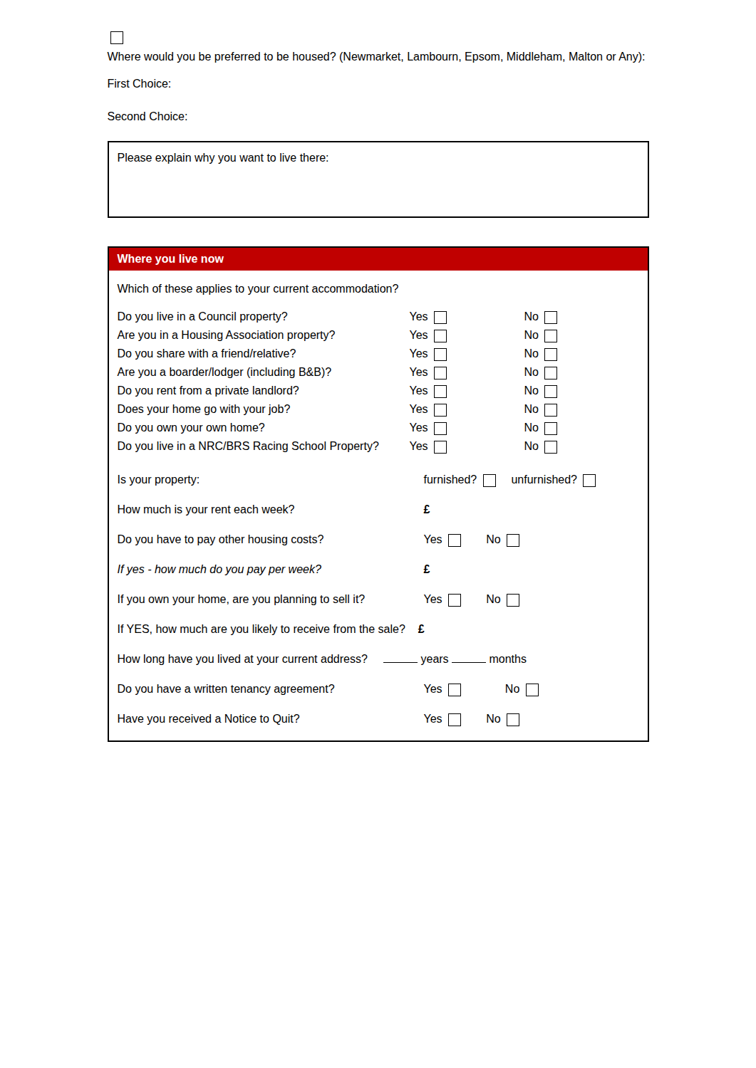Where would you be preferred to be housed? (Newmarket, Lambourn, Epsom, Middleham, Malton or Any):
First Choice:
Second Choice:
Please explain why you want to live there:
Where you live now
Which of these applies to your current accommodation?
| Do you live in a Council property? | Yes | No |
| Are you in a Housing Association property? | Yes | No |
| Do you share with a friend/relative? | Yes | No |
| Are you a boarder/lodger (including B&B)? | Yes | No |
| Do you rent from a private landlord? | Yes | No |
| Does your home go with your job? | Yes | No |
| Do you own your own home? | Yes | No |
| Do you live in a NRC/BRS Racing School Property? | Yes | No |
Is your property: furnished? unfurnished?
How much is your rent each week?£
Do you have to pay other housing costs?Yes No
If yes - how much do you pay per week?£
If you own your home, are you planning to sell it?Yes No
If YES, how much are you likely to receive from the sale? £
How long have you lived at your current address? years months
Do you have a written tenancy agreement?Yes No
Have you received a Notice to Quit?Yes No